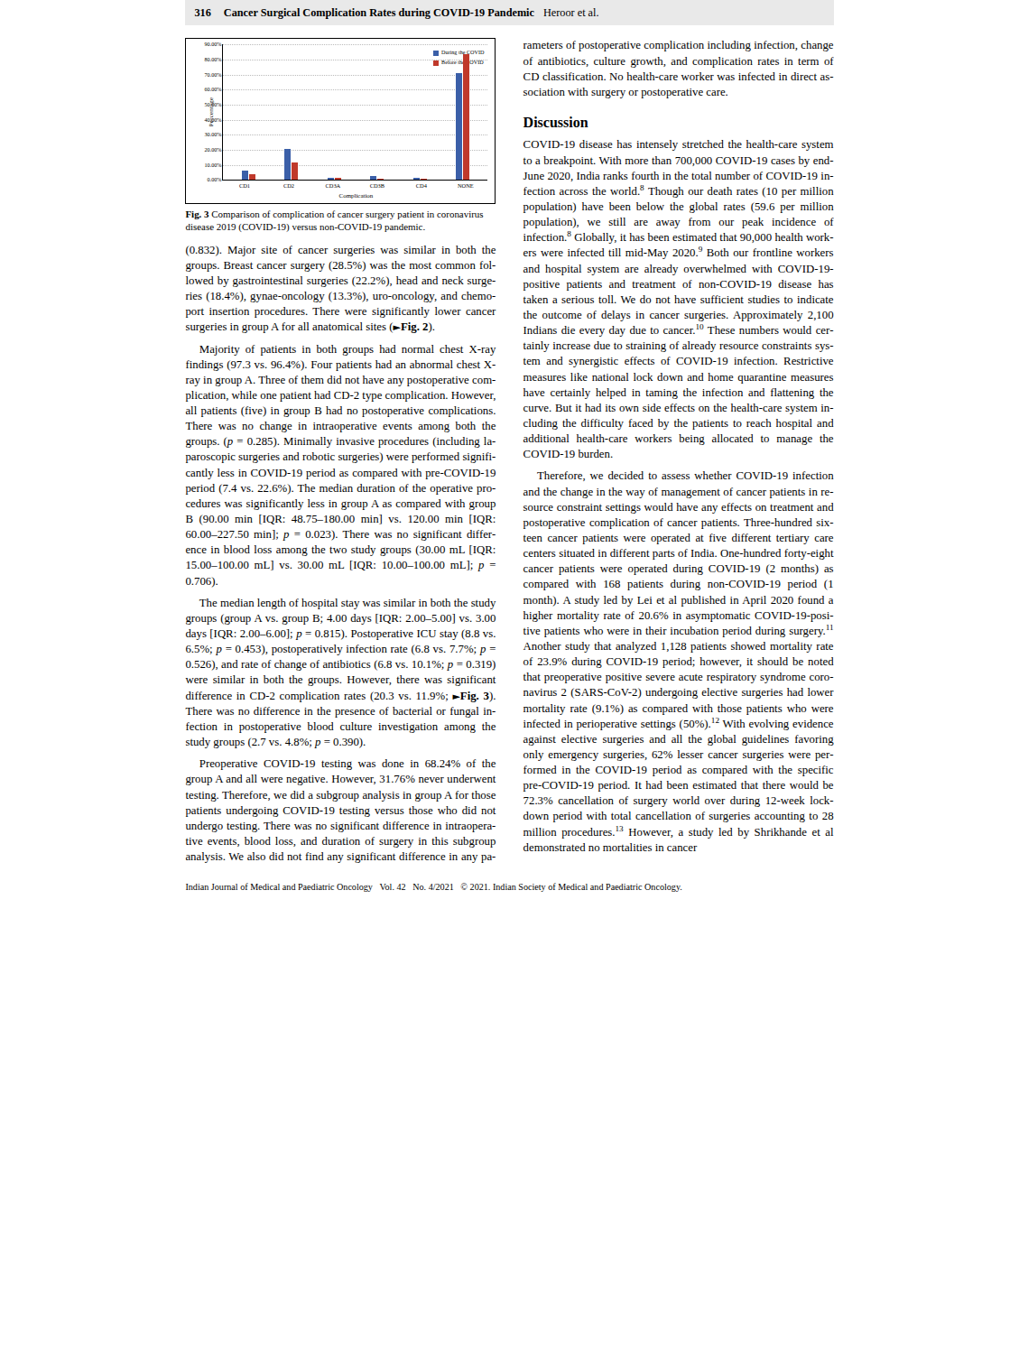316 Cancer Surgical Complication Rates during COVID-19 Pandemic Heroor et al.
Percentage
90.00%
80.00%
70.00%
60.00%
50.00%
40.00%
30.00%
20.00%
10.00%
0.00%
During the COVID
Before the COVID
CD1 CD2 CD3A CD3B CD4 NONE
Complication
Fig. 3 Comparison of complication of cancer surgery patient in coronavirus disease 2019 (COVID-19) versus non-COVID-19 pandemic.
(0.832). Major site of cancer surgeries was similar in both the groups. Breast cancer surgery (28.5%) was the most common followed by gastrointestinal surgeries (22.2%), head and neck surgeries (18.4%), gynae-oncology (13.3%), uro-oncology, and chemoport insertion procedures. There were significantly lower cancer surgeries in group A for all anatomical sites (►Fig. 2).
Majority of patients in both groups had normal chest X-ray findings (97.3 vs. 96.4%). Four patients had an abnormal chest X-ray in group A. Three of them did not have any postoperative complication, while one patient had CD-2 type complication. However, all patients (five) in group B had no postoperative complications. There was no change in intraoperative events among both the groups. (p = 0.285). Minimally invasive procedures (including laparoscopic surgeries and robotic surgeries) were performed significantly less in COVID-19 period as compared with pre-COVID-19 period (7.4 vs. 22.6%). The median duration of the operative procedures was significantly less in group A as compared with group B (90.00 min [IQR: 48.75–180.00 min] vs. 120.00 min [IQR: 60.00–227.50 min]; p = 0.023). There was no significant difference in blood loss among the two study groups (30.00 mL [IQR: 15.00–100.00 mL] vs. 30.00 mL [IQR: 10.00–100.00 mL]; p = 0.706).
The median length of hospital stay was similar in both the study groups (group A vs. group B; 4.00 days [IQR: 2.00–5.00] vs. 3.00 days [IQR: 2.00–6.00]; p = 0.815). Postoperative ICU stay (8.8 vs. 6.5%; p = 0.453), postoperatively infection rate (6.8 vs. 7.7%; p = 0.526), and rate of change of antibiotics (6.8 vs. 10.1%; p = 0.319) were similar in both the groups. However, there was significant difference in CD-2 complication rates (20.3 vs. 11.9%; ►Fig. 3). There was no difference in the presence of bacterial or fungal infection in postoperative blood culture investigation among the study groups (2.7 vs. 4.8%; p = 0.390).
Preoperative COVID-19 testing was done in 68.24% of the group A and all were negative. However, 31.76% never underwent testing. Therefore, we did a subgroup analysis in group A for those patients undergoing COVID-19 testing versus those who did not undergo testing. There was no significant difference in intraoperative events, blood loss, and duration of surgery in this subgroup analysis. We also did not find any significant difference in any parameters of postoperative complication including infection, change of antibiotics, culture growth, and complication rates in term of CD classification. No health-care worker was infected in direct association with surgery or postoperative care.
Discussion
COVID-19 disease has intensely stretched the health-care system to a breakpoint. With more than 700,000 COVID-19 cases by end-June 2020, India ranks fourth in the total number of COVID-19 infection across the world.8 Though our death rates (10 per million population) have been below the global rates (59.6 per million population), we still are away from our peak incidence of infection.8 Globally, it has been estimated that 90,000 health workers were infected till mid-May 2020.9 Both our frontline workers and hospital system are already overwhelmed with COVID-19-positive patients and treatment of non-COVID-19 disease has taken a serious toll. We do not have sufficient studies to indicate the outcome of delays in cancer surgeries. Approximately 2,100 Indians die every day due to cancer.10 These numbers would certainly increase due to straining of already resource constraints system and synergistic effects of COVID-19 infection. Restrictive measures like national lock down and home quarantine measures have certainly helped in taming the infection and flattening the curve. But it had its own side effects on the health-care system including the difficulty faced by the patients to reach hospital and additional health-care workers being allocated to manage the COVID-19 burden.
Therefore, we decided to assess whether COVID-19 infection and the change in the way of management of cancer patients in resource constraint settings would have any effects on treatment and postoperative complication of cancer patients. Three-hundred sixteen cancer patients were operated at five different tertiary care centers situated in different parts of India. One-hundred forty-eight cancer patients were operated during COVID-19 (2 months) as compared with 168 patients during non-COVID-19 period (1 month). A study led by Lei et al published in April 2020 found a higher mortality rate of 20.6% in asymptomatic COVID-19-positive patients who were in their incubation period during surgery.11 Another study that analyzed 1,128 patients showed mortality rate of 23.9% during COVID-19 period; however, it should be noted that preoperative positive severe acute respiratory syndrome coronavirus 2 (SARS-CoV-2) undergoing elective surgeries had lower mortality rate (9.1%) as compared with those patients who were infected in perioperative settings (50%).12 With evolving evidence against elective surgeries and all the global guidelines favoring only emergency surgeries, 62% lesser cancer surgeries were performed in the COVID-19 period as compared with the specific pre-COVID-19 period. It had been estimated that there would be 72.3% cancellation of surgery world over during 12-week lockdown period with total cancellation of surgeries accounting to 28 million procedures.13 However, a study led by Shrikhande et al demonstrated no mortalities in cancer
Indian Journal of Medical and Paediatric Oncology Vol. 42 No. 4/2021 © 2021. Indian Society of Medical and Paediatric Oncology.